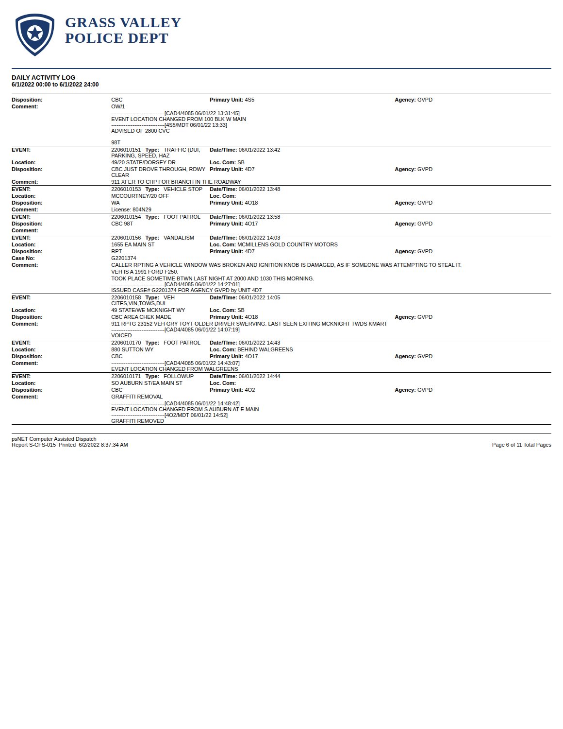GRASS VALLEY
POLICE DEPT
DAILY ACTIVITY LOG
6/1/2022 00:00 to 6/1/2022 24:00
| Disposition: | CBC | Primary Unit: 4S5 | Agency: GVPD |
| Comment: | OW/1 |
| | ------------------------------[CAD4/4085 06/01/22 13:31:45] EVENT LOCATION CHANGED FROM 100 BLK W MAIN ------------------------------[4S5/MDT 06/01/22 13:33] ADVISED OF 2800 CVC 98T |
| EVENT: | 2206010151 Type: TRAFFIC (DUI, PARKING, SPEED, HAZ | Date/TIme: 06/01/2022 13:42 |
| Location: | 49/20 STATE/DORSEY DR | Loc. Com: SB |
| Disposition: | CBC JUST DROVE THROUGH, RDWY CLEAR | Primary Unit: 4D7 | Agency: GVPD |
| Comment: | 911 XFER TO CHP FOR BRANCH IN THE ROADWAY |
| EVENT: | 2206010153 Type: VEHICLE STOP | Date/TIme: 06/01/2022 13:48 |
| Location: | MCCOURTNEY/20 OFF | Loc. Com: |
| Disposition: | WA | Primary Unit: 4O18 | Agency: GVPD |
| Comment: | License: 804N29 |
| EVENT: | 2206010154 Type: FOOT PATROL | Date/TIme: 06/01/2022 13:58 |
| Disposition: | CBC 98T | Primary Unit: 4O17 | Agency: GVPD |
| Comment: | |
| EVENT: | 2206010156 Type: VANDALISM | Date/TIme: 06/01/2022 14:03 |
| Location: | 1655 EA MAIN ST | Loc. Com: MCMILLENS GOLD COUNTRY MOTORS |
| Disposition: | RPT | Primary Unit: 4D7 | Agency: GVPD |
| Case No: | G2201374 |
| Comment: | CALLER RPTING A VEHICLE WINDOW WAS BROKEN AND IGNITION KNOB IS DAMAGED, AS IF SOMEONE WAS ATTEMPTING TO STEAL IT. |
| | VEH IS A 1991 FORD F250. |
| | TOOK PLACE SOMETIME BTWN LAST NIGHT AT 2000 AND 1030 THIS MORNING. ------------------------------[CAD4/4085 06/01/22 14:27:01] ISSUED CASE# G2201374 FOR AGENCY GVPD by UNIT 4D7 |
| EVENT: | 2206010158 Type: VEH CITES,VIN,TOWS,DUI | Date/TIme: 06/01/2022 14:05 |
| Location: | 49 STATE/WE MCKNIGHT WY | Loc. Com: SB |
| Disposition: | CBC AREA CHEK MADE | Primary Unit: 4O18 | Agency: GVPD |
| Comment: | 911 RPTG 23152 VEH GRY TOYT OLDER DRIVER SWERVING. LAST SEEN EXITING MCKNIGHT TWDS KMART ------------------------------[CAD4/4085 06/01/22 14:07:19] VOICED |
| EVENT: | 2206010170 Type: FOOT PATROL | Date/TIme: 06/01/2022 14:43 |
| Location: | 880 SUTTON WY | Loc. Com: BEHIND WALGREENS |
| Disposition: | CBC | Primary Unit: 4O17 | Agency: GVPD |
| Comment: | ------------------------------[CAD4/4085 06/01/22 14:43:07] EVENT LOCATION CHANGED FROM WALGREENS |
| EVENT: | 2206010171 Type: FOLLOWUP | Date/TIme: 06/01/2022 14:44 |
| Location: | SO AUBURN ST/EA MAIN ST | Loc. Com: |
| Disposition: | CBC | Primary Unit: 4O2 | Agency: GVPD |
| Comment: | GRAFFITI REMOVAL |
| | ------------------------------[CAD4/4085 06/01/22 14:48:42] EVENT LOCATION CHANGED FROM S AUBURN AT E MAIN ------------------------------[4O2/MDT 06/01/22 14:52] GRAFFITI REMOVED |
psNET Computer Assisted Dispatch
Report S-CFS-015 Printed 6/2/2022 8:37:34 AM
Page 6 of 11 Total Pages